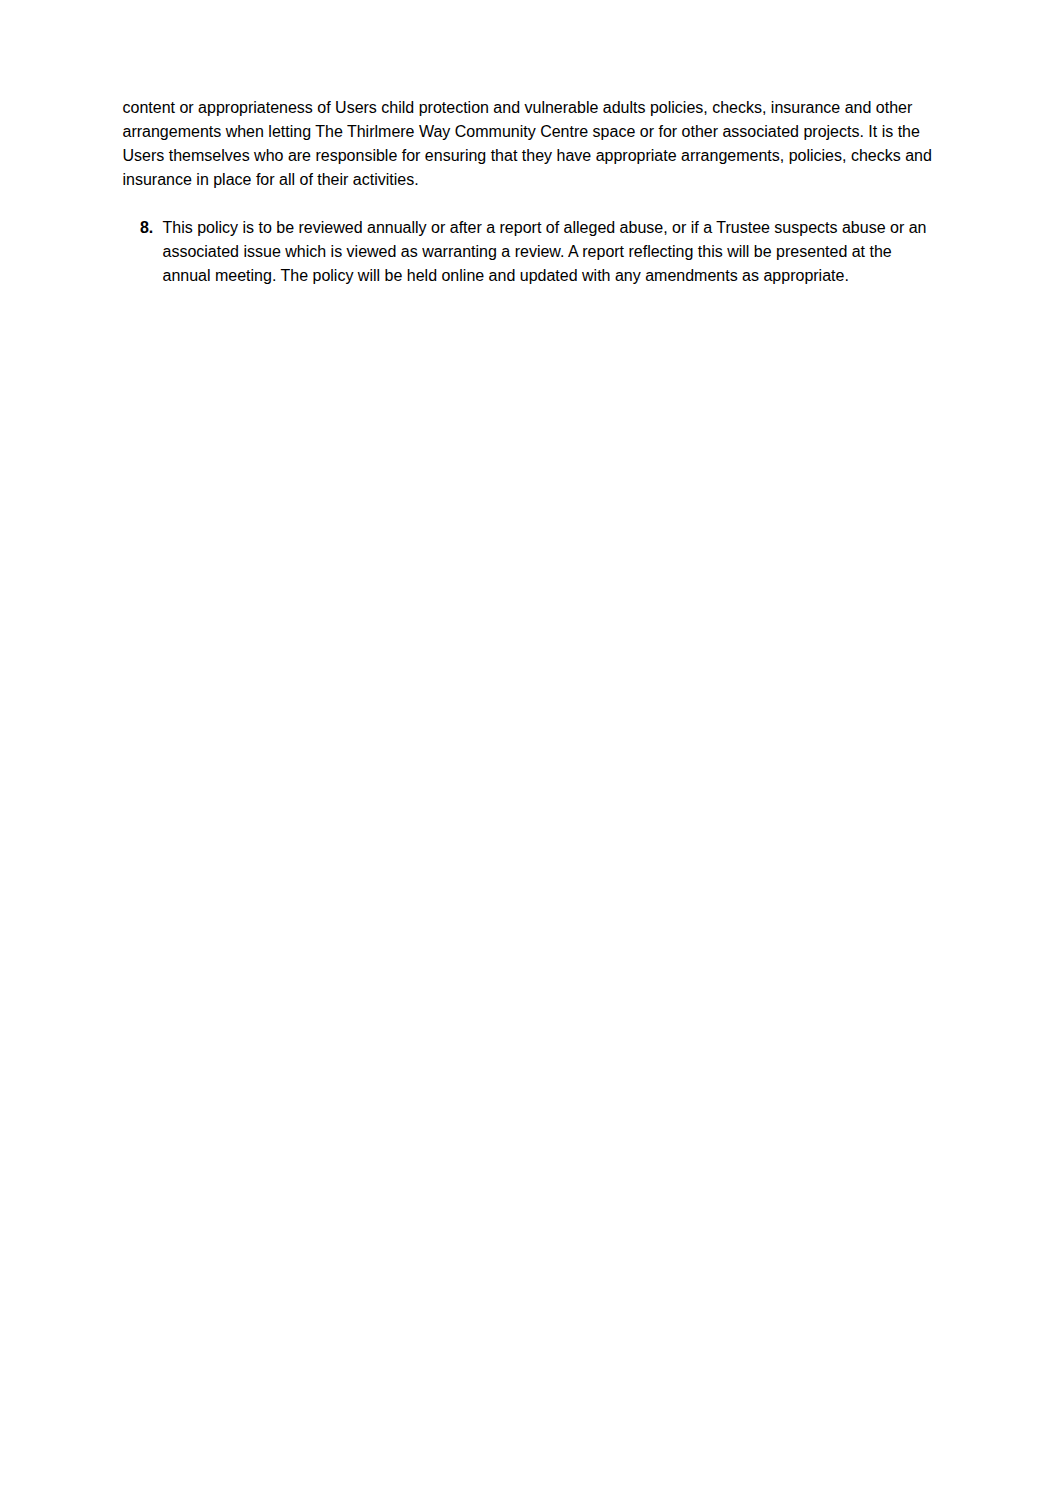content or appropriateness of Users child protection and vulnerable adults policies, checks, insurance and other arrangements when letting The Thirlmere Way Community Centre space or for other associated projects. It is the Users themselves who are responsible for ensuring that they have appropriate arrangements, policies, checks and insurance in place for all of their activities.
This policy is to be reviewed annually or after a report of alleged abuse, or if a Trustee suspects abuse or an associated issue which is viewed as warranting a review. A report reflecting this will be presented at the annual meeting. The policy will be held online and updated with any amendments as appropriate.